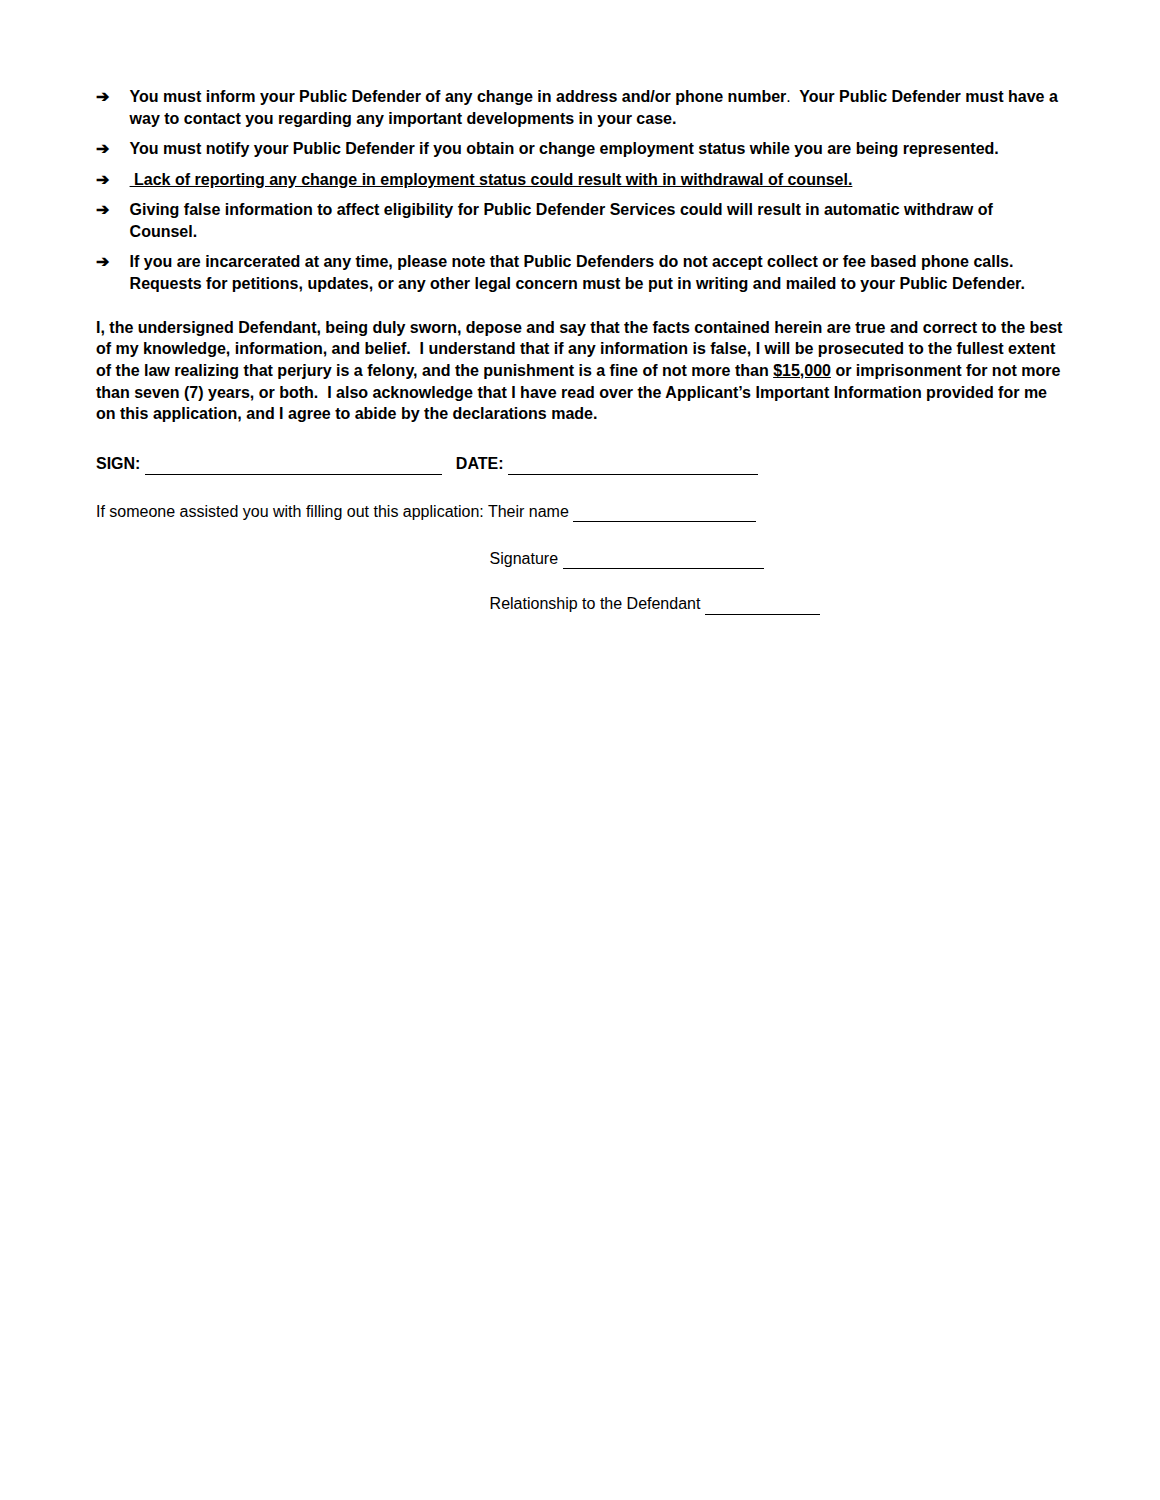You must inform your Public Defender of any change in address and/or phone number. Your Public Defender must have a way to contact you regarding any important developments in your case.
You must notify your Public Defender if you obtain or change employment status while you are being represented.
Lack of reporting any change in employment status could result with in withdrawal of counsel.
Giving false information to affect eligibility for Public Defender Services could will result in automatic withdraw of Counsel.
If you are incarcerated at any time, please note that Public Defenders do not accept collect or fee based phone calls. Requests for petitions, updates, or any other legal concern must be put in writing and mailed to your Public Defender.
I, the undersigned Defendant, being duly sworn, depose and say that the facts contained herein are true and correct to the best of my knowledge, information, and belief. I understand that if any information is false, I will be prosecuted to the fullest extent of the law realizing that perjury is a felony, and the punishment is a fine of not more than $15,000 or imprisonment for not more than seven (7) years, or both. I also acknowledge that I have read over the Applicant’s Important Information provided for me on this application, and I agree to abide by the declarations made.
SIGN: DATE:
If someone assisted you with filling out this application: Their name
Signature
Relationship to the Defendant